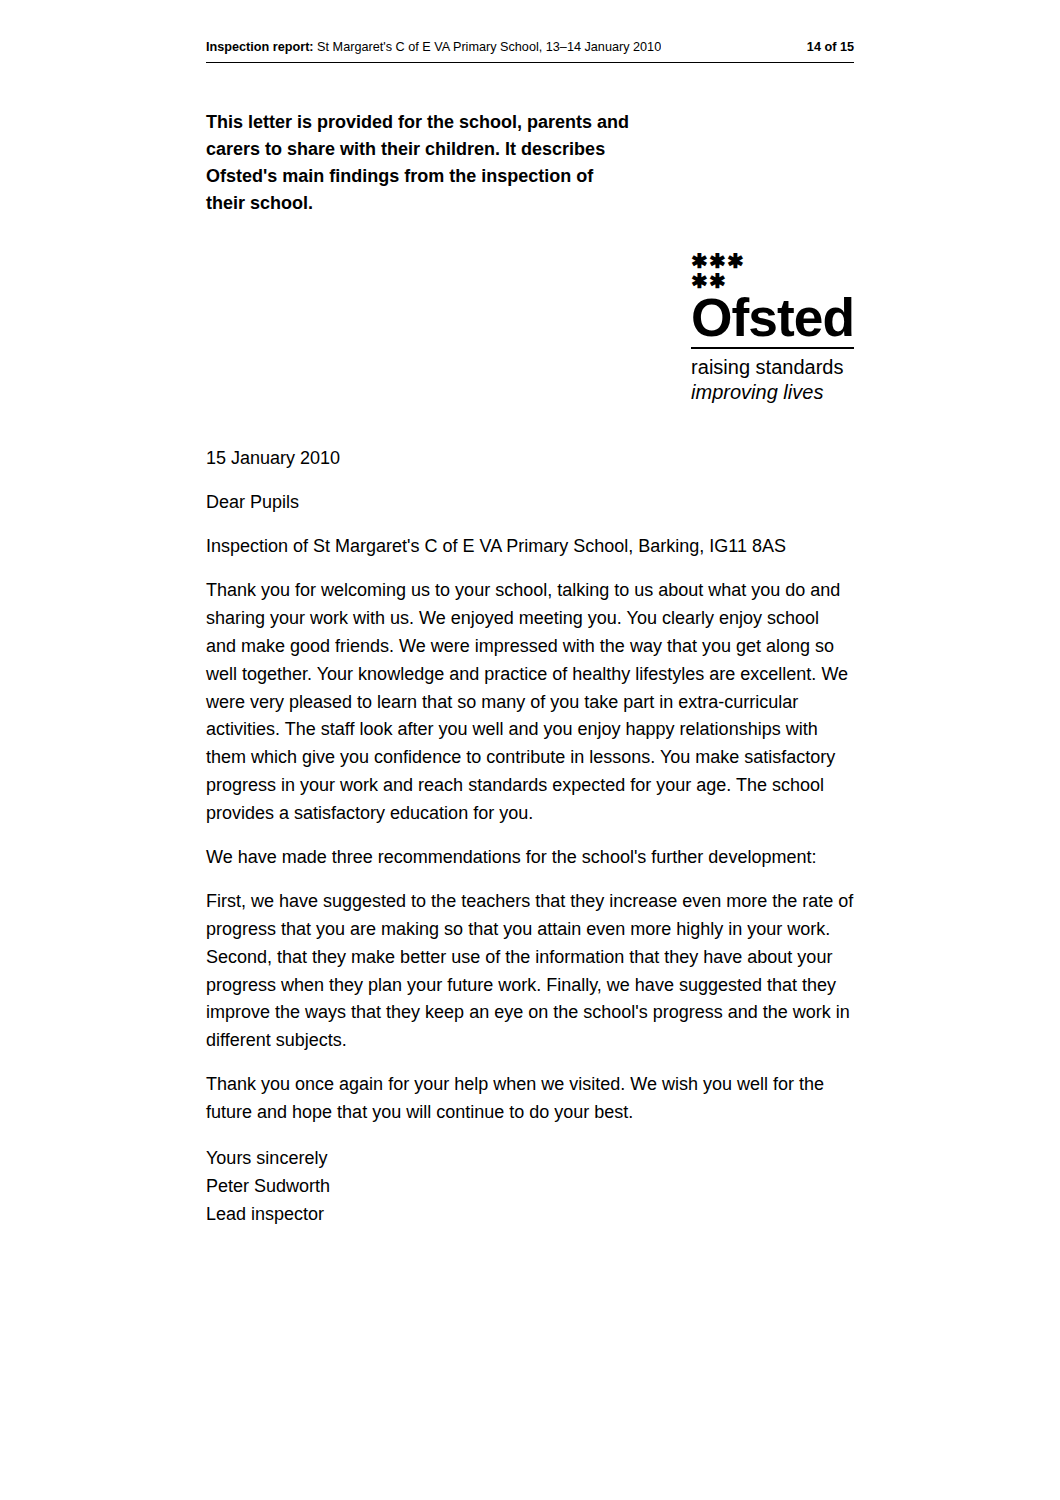Inspection report: St Margaret's C of E VA Primary School, 13–14 January 2010
14 of 15
This letter is provided for the school, parents and carers to share with their children. It describes Ofsted's main findings from the inspection of their school.
✱✱✱
✱✱
Ofsted
raising standards
improving lives
15 January 2010
Dear Pupils
Inspection of St Margaret's C of E VA Primary School, Barking, IG11 8AS
Thank you for welcoming us to your school, talking to us about what you do and sharing your work with us. We enjoyed meeting you. You clearly enjoy school and make good friends. We were impressed with the way that you get along so well together. Your knowledge and practice of healthy lifestyles are excellent. We were very pleased to learn that so many of you take part in extra-curricular activities. The staff look after you well and you enjoy happy relationships with them which give you confidence to contribute in lessons. You make satisfactory progress in your work and reach standards expected for your age. The school provides a satisfactory education for you.
We have made three recommendations for the school's further development:
First, we have suggested to the teachers that they increase even more the rate of progress that you are making so that you attain even more highly in your work. Second, that they make better use of the information that they have about your progress when they plan your future work. Finally, we have suggested that they improve the ways that they keep an eye on the school's progress and the work in different subjects.
Thank you once again for your help when we visited. We wish you well for the future and hope that you will continue to do your best.
Yours sincerely
Peter Sudworth
Lead inspector